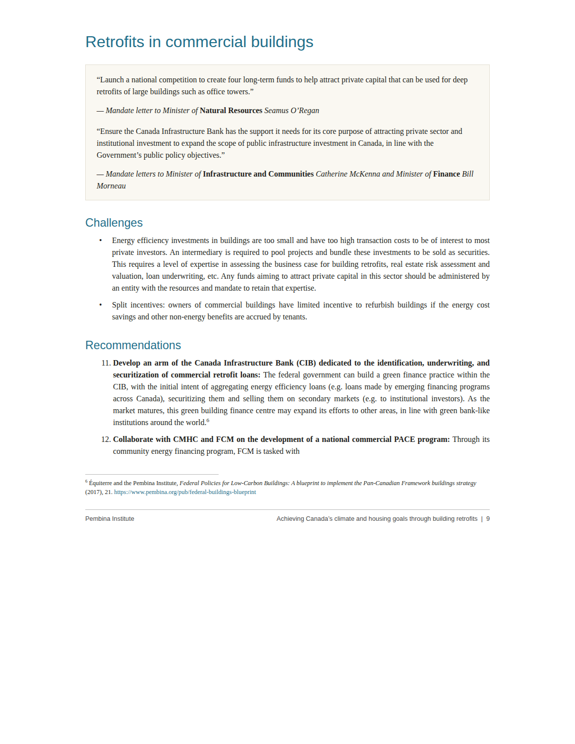Retrofits in commercial buildings
“Launch a national competition to create four long-term funds to help attract private capital that can be used for deep retrofits of large buildings such as office towers.”
— Mandate letter to Minister of Natural Resources Seamus O’Regan
“Ensure the Canada Infrastructure Bank has the support it needs for its core purpose of attracting private sector and institutional investment to expand the scope of public infrastructure investment in Canada, in line with the Government’s public policy objectives.”
— Mandate letters to Minister of Infrastructure and Communities Catherine McKenna and Minister of Finance Bill Morneau
Challenges
Energy efficiency investments in buildings are too small and have too high transaction costs to be of interest to most private investors. An intermediary is required to pool projects and bundle these investments to be sold as securities. This requires a level of expertise in assessing the business case for building retrofits, real estate risk assessment and valuation, loan underwriting, etc. Any funds aiming to attract private capital in this sector should be administered by an entity with the resources and mandate to retain that expertise.
Split incentives: owners of commercial buildings have limited incentive to refurbish buildings if the energy cost savings and other non-energy benefits are accrued by tenants.
Recommendations
Develop an arm of the Canada Infrastructure Bank (CIB) dedicated to the identification, underwriting, and securitization of commercial retrofit loans: The federal government can build a green finance practice within the CIB, with the initial intent of aggregating energy efficiency loans (e.g. loans made by emerging financing programs across Canada), securitizing them and selling them on secondary markets (e.g. to institutional investors). As the market matures, this green building finance centre may expand its efforts to other areas, in line with green bank-like institutions around the world.6
Collaborate with CMHC and FCM on the development of a national commercial PACE program: Through its community energy financing program, FCM is tasked with
6 Équiterre and the Pembina Institute, Federal Policies for Low-Carbon Buildings: A blueprint to implement the Pan-Canadian Framework buildings strategy (2017), 21. https://www.pembina.org/pub/federal-buildings-blueprint
Pembina Institute
Achieving Canada’s climate and housing goals through building retrofits | 9